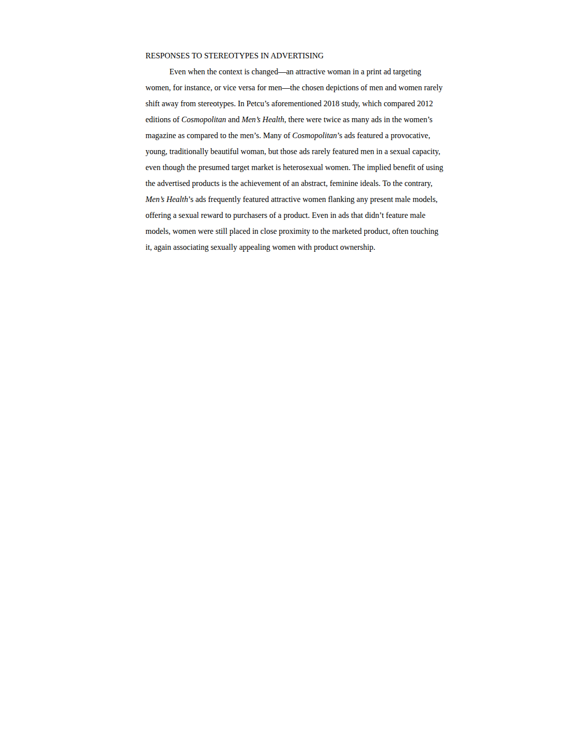RESPONSES TO STEREOTYPES IN ADVERTISING
Even when the context is changed—an attractive woman in a print ad targeting women, for instance, or vice versa for men—the chosen depictions of men and women rarely shift away from stereotypes. In Petcu’s aforementioned 2018 study, which compared 2012 editions of Cosmopolitan and Men’s Health, there were twice as many ads in the women’s magazine as compared to the men’s. Many of Cosmopolitan’s ads featured a provocative, young, traditionally beautiful woman, but those ads rarely featured men in a sexual capacity, even though the presumed target market is heterosexual women. The implied benefit of using the advertised products is the achievement of an abstract, feminine ideals. To the contrary, Men’s Health’s ads frequently featured attractive women flanking any present male models, offering a sexual reward to purchasers of a product. Even in ads that didn’t feature male models, women were still placed in close proximity to the marketed product, often touching it, again associating sexually appealing women with product ownership.